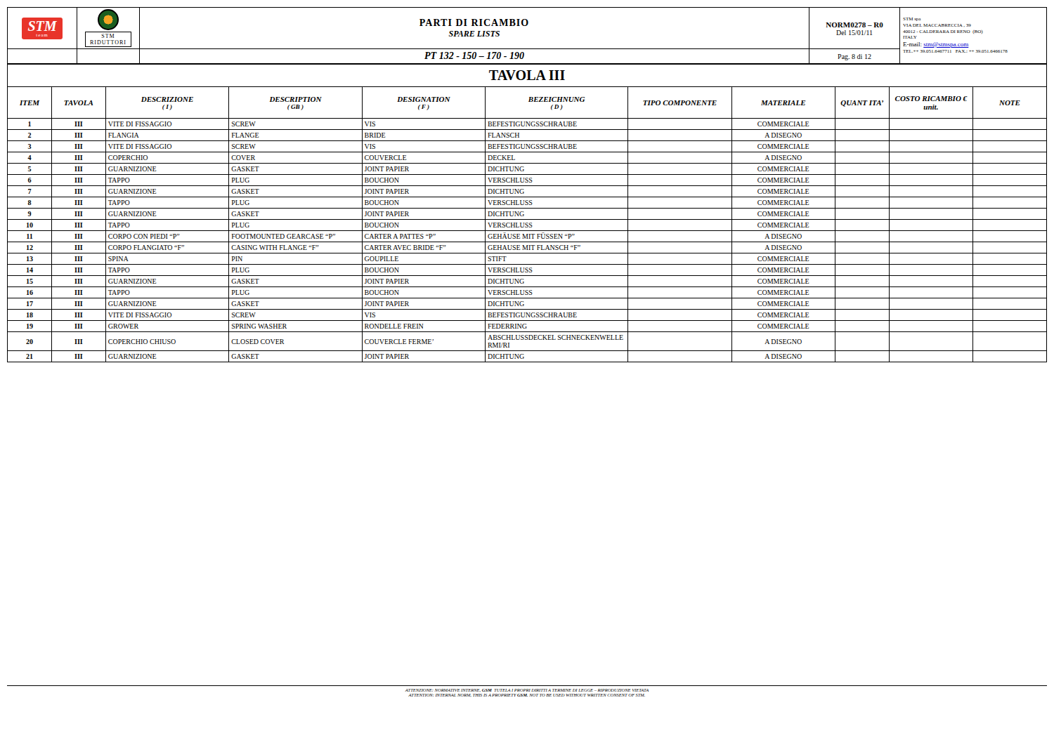| STM team | STM RIDUTTORI | PARTI DI RICAMBIO SPARE LISTS | NORM0278 – R0 Del 15/01/11 | STM spa VIA DEL MACCABRECCIA , 39 40012 - CALDERARA DI RENO (BO) ITALY E-mail: stm@stmspa.com TEL.++ 39.051.6467711 FAX.: ++ 39.051.6466178 |
| | | PT 132 - 150 – 170 - 190 | Pag. 8 di 12 |
TAVOLA III
| ITEM | TAVOLA | DESCRIZIONE ( I ) | DESCRIPTION ( GB ) | DESIGNATION ( F ) | BEZEICHNUNG ( D ) | TIPO COMPONENTE | MATERIALE | QUANT ITA’ | COSTO RICAMBIO € unit. | NOTE |
| --- | --- | --- | --- | --- | --- | --- | --- | --- | --- | --- |
| 1 | III | VITE DI FISSAGGIO | SCREW | VIS | BEFESTIGUNGSSCHRAUBE | | COMMERCIALE | | | |
| 2 | III | FLANGIA | FLANGE | BRIDE | FLANSCH | | A DISEGNO | | | |
| 3 | III | VITE DI FISSAGGIO | SCREW | VIS | BEFESTIGUNGSSCHRAUBE | | COMMERCIALE | | | |
| 4 | III | COPERCHIO | COVER | COUVERCLE | DECKEL | | A DISEGNO | | | |
| 5 | III | GUARNIZIONE | GASKET | JOINT PAPIER | DICHTUNG | | COMMERCIALE | | | |
| 6 | III | TAPPO | PLUG | BOUCHON | VERSCHLUSS | | COMMERCIALE | | | |
| 7 | III | GUARNIZIONE | GASKET | JOINT PAPIER | DICHTUNG | | COMMERCIALE | | | |
| 8 | III | TAPPO | PLUG | BOUCHON | VERSCHLUSS | | COMMERCIALE | | | |
| 9 | III | GUARNIZIONE | GASKET | JOINT PAPIER | DICHTUNG | | COMMERCIALE | | | |
| 10 | III | TAPPO | PLUG | BOUCHON | VERSCHLUSS | | COMMERCIALE | | | |
| 11 | III | CORPO CON PIEDI “P” | FOOTMOUNTED GEARCASE “P” | CARTER A PATTES “P” | GEHÄUSE MIT FÜSSEN “P” | | A DISEGNO | | | |
| 12 | III | CORPO FLANGIATO “F” | CASING WITH FLANGE “F” | CARTER AVEC BRIDE “F” | GEHAUSE MIT FLANSCH “F” | | A DISEGNO | | | |
| 13 | III | SPINA | PIN | GOUPILLE | STIFT | | COMMERCIALE | | | |
| 14 | III | TAPPO | PLUG | BOUCHON | VERSCHLUSS | | COMMERCIALE | | | |
| 15 | III | GUARNIZIONE | GASKET | JOINT PAPIER | DICHTUNG | | COMMERCIALE | | | |
| 16 | III | TAPPO | PLUG | BOUCHON | VERSCHLUSS | | COMMERCIALE | | | |
| 17 | III | GUARNIZIONE | GASKET | JOINT PAPIER | DICHTUNG | | COMMERCIALE | | | |
| 18 | III | VITE DI FISSAGGIO | SCREW | VIS | BEFESTIGUNGSSCHRAUBE | | COMMERCIALE | | | |
| 19 | III | GROWER | SPRING WASHER | RONDELLE FREIN | FEDERRING | | COMMERCIALE | | | |
| 20 | III | COPERCHIO CHIUSO | CLOSED COVER | COUVERCLE FERME’ | ABSCHLUSSDECKEL SCHNECKENWELLE RMI/RI | | A DISEGNO | | | |
| 21 | III | GUARNIZIONE | GASKET | JOINT PAPIER | DICHTUNG | | A DISEGNO | | | |
ATTENZIONE: NORMATIVE INTERNE, GSM TUTELA I PROPRI DIRITTI A TERMINE DI LEGGE – RIPRODUZIONE VIETATA
ATTENTION: INTERNAL NORM, THIS IS A PROPRIETY GSM. NOT TO BE USED WITHOUT WRITTEN CONSENT OF STM.